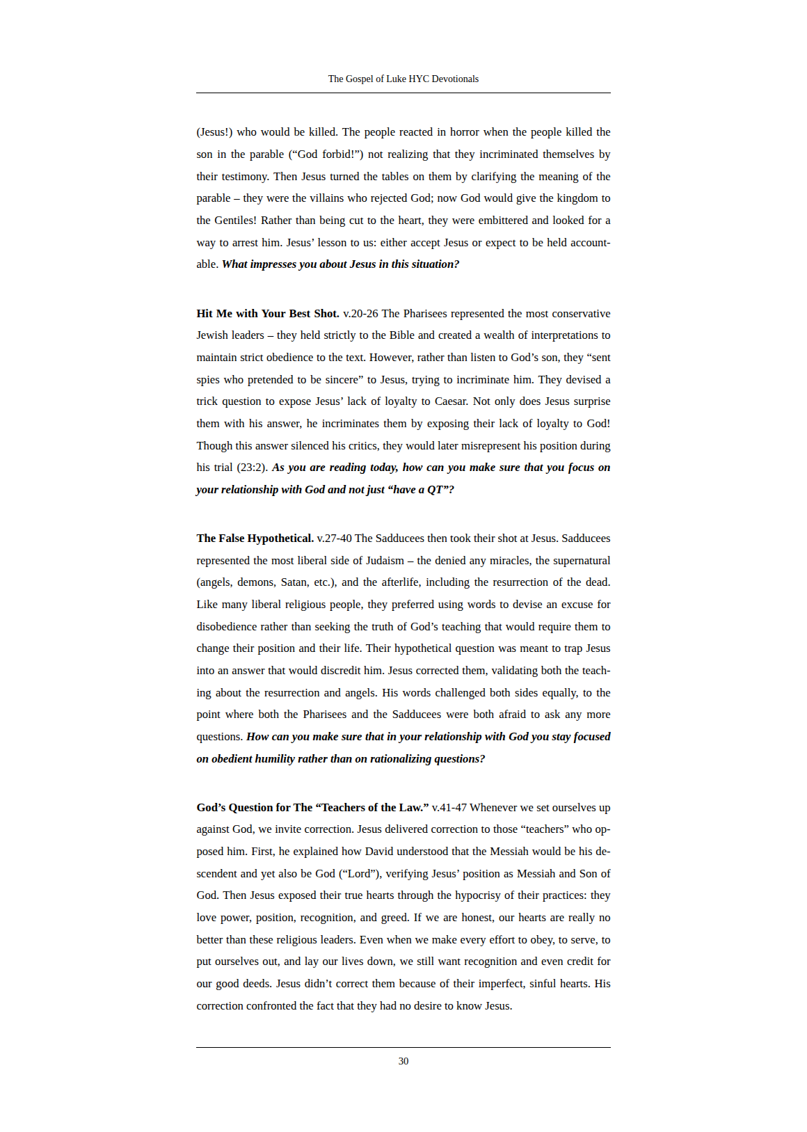The Gospel of Luke HYC Devotionals
(Jesus!) who would be killed. The people reacted in horror when the people killed the son in the parable (“God forbid!”) not realizing that they incriminated themselves by their testimony. Then Jesus turned the tables on them by clarifying the meaning of the parable – they were the villains who rejected God; now God would give the kingdom to the Gentiles! Rather than being cut to the heart, they were embittered and looked for a way to arrest him. Jesus’ lesson to us: either accept Jesus or expect to be held accountable. What impresses you about Jesus in this situation?
Hit Me with Your Best Shot. v.20-26 The Pharisees represented the most conservative Jewish leaders – they held strictly to the Bible and created a wealth of interpretations to maintain strict obedience to the text. However, rather than listen to God’s son, they “sent spies who pretended to be sincere” to Jesus, trying to incriminate him. They devised a trick question to expose Jesus’ lack of loyalty to Caesar. Not only does Jesus surprise them with his answer, he incriminates them by exposing their lack of loyalty to God! Though this answer silenced his critics, they would later misrepresent his position during his trial (23:2). As you are reading today, how can you make sure that you focus on your relationship with God and not just “have a QT”?
The False Hypothetical. v.27-40 The Sadducees then took their shot at Jesus. Sadducees represented the most liberal side of Judaism – the denied any miracles, the supernatural (angels, demons, Satan, etc.), and the afterlife, including the resurrection of the dead. Like many liberal religious people, they preferred using words to devise an excuse for disobedience rather than seeking the truth of God’s teaching that would require them to change their position and their life. Their hypothetical question was meant to trap Jesus into an answer that would discredit him. Jesus corrected them, validating both the teaching about the resurrection and angels. His words challenged both sides equally, to the point where both the Pharisees and the Sadducees were both afraid to ask any more questions. How can you make sure that in your relationship with God you stay focused on obedient humility rather than on rationalizing questions?
God’s Question for The “Teachers of the Law.” v.41-47 Whenever we set ourselves up against God, we invite correction. Jesus delivered correction to those “teachers” who opposed him. First, he explained how David understood that the Messiah would be his descendent and yet also be God (“Lord”), verifying Jesus’ position as Messiah and Son of God. Then Jesus exposed their true hearts through the hypocrisy of their practices: they love power, position, recognition, and greed. If we are honest, our hearts are really no better than these religious leaders. Even when we make every effort to obey, to serve, to put ourselves out, and lay our lives down, we still want recognition and even credit for our good deeds. Jesus didn’t correct them because of their imperfect, sinful hearts. His correction confronted the fact that they had no desire to know Jesus.
30